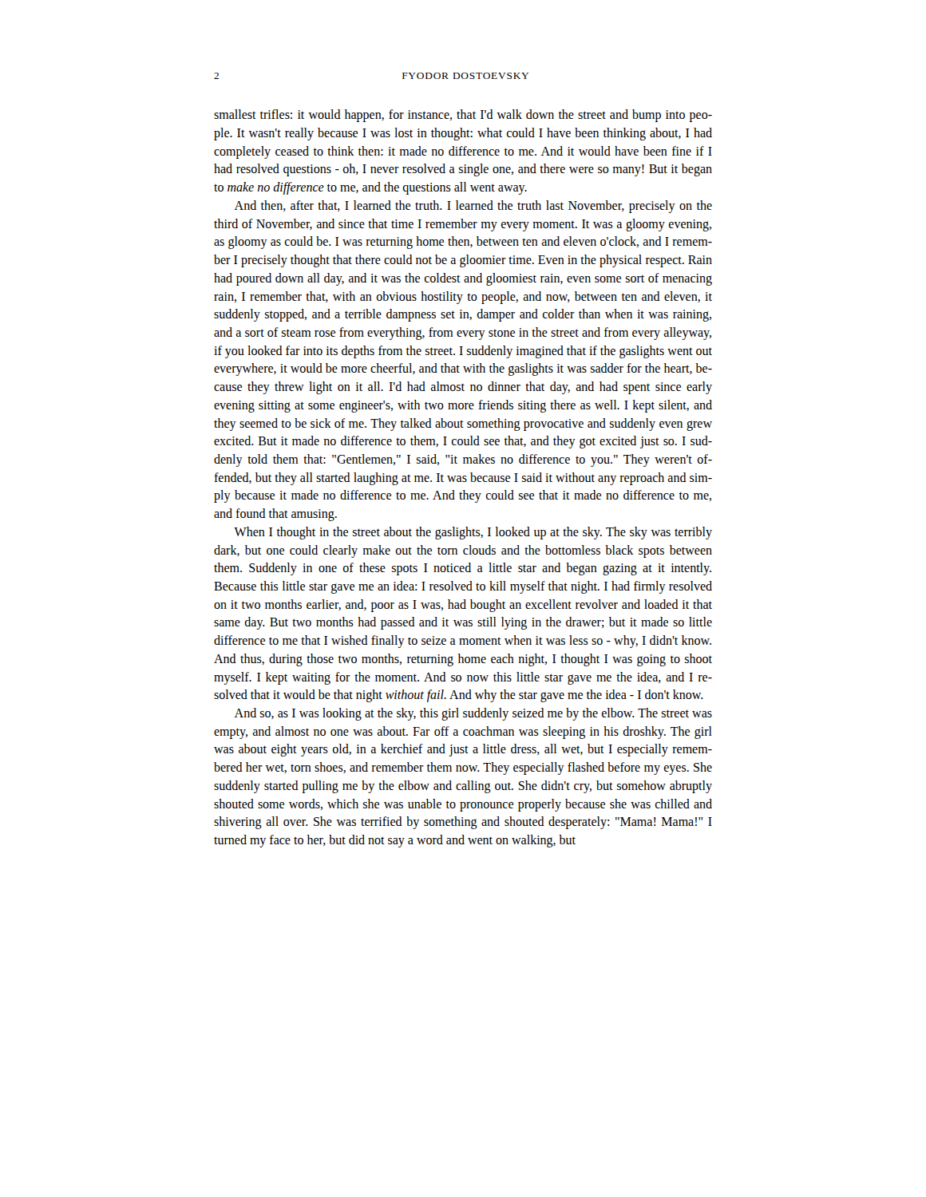2 Fyodor Dostoevsky
smallest trifles: it would happen, for instance, that I'd walk down the street and bump into people. It wasn't really because I was lost in thought: what could I have been thinking about, I had completely ceased to think then: it made no difference to me. And it would have been fine if I had resolved questions - oh, I never resolved a single one, and there were so many! But it began to make no difference to me, and the questions all went away.
And then, after that, I learned the truth. I learned the truth last November, precisely on the third of November, and since that time I remember my every moment. It was a gloomy evening, as gloomy as could be. I was returning home then, between ten and eleven o'clock, and I remember I precisely thought that there could not be a gloomier time. Even in the physical respect. Rain had poured down all day, and it was the coldest and gloomiest rain, even some sort of menacing rain, I remember that, with an obvious hostility to people, and now, between ten and eleven, it suddenly stopped, and a terrible dampness set in, damper and colder than when it was raining, and a sort of steam rose from everything, from every stone in the street and from every alleyway, if you looked far into its depths from the street. I suddenly imagined that if the gaslights went out everywhere, it would be more cheerful, and that with the gaslights it was sadder for the heart, because they threw light on it all. I'd had almost no dinner that day, and had spent since early evening sitting at some engineer's, with two more friends siting there as well. I kept silent, and they seemed to be sick of me. They talked about something provocative and suddenly even grew excited. But it made no difference to them, I could see that, and they got excited just so. I suddenly told them that: "Gentlemen," I said, "it makes no difference to you." They weren't offended, but they all started laughing at me. It was because I said it without any reproach and simply because it made no difference to me. And they could see that it made no difference to me, and found that amusing.
When I thought in the street about the gaslights, I looked up at the sky. The sky was terribly dark, but one could clearly make out the torn clouds and the bottomless black spots between them. Suddenly in one of these spots I noticed a little star and began gazing at it intently. Because this little star gave me an idea: I resolved to kill myself that night. I had firmly resolved on it two months earlier, and, poor as I was, had bought an excellent revolver and loaded it that same day. But two months had passed and it was still lying in the drawer; but it made so little difference to me that I wished finally to seize a moment when it was less so - why, I didn't know. And thus, during those two months, returning home each night, I thought I was going to shoot myself. I kept waiting for the moment. And so now this little star gave me the idea, and I resolved that it would be that night without fail. And why the star gave me the idea - I don't know.
And so, as I was looking at the sky, this girl suddenly seized me by the elbow. The street was empty, and almost no one was about. Far off a coachman was sleeping in his droshky. The girl was about eight years old, in a kerchief and just a little dress, all wet, but I especially remembered her wet, torn shoes, and remember them now. They especially flashed before my eyes. She suddenly started pulling me by the elbow and calling out. She didn't cry, but somehow abruptly shouted some words, which she was unable to pronounce properly because she was chilled and shivering all over. She was terrified by something and shouted desperately: "Mama! Mama!" I turned my face to her, but did not say a word and went on walking, but